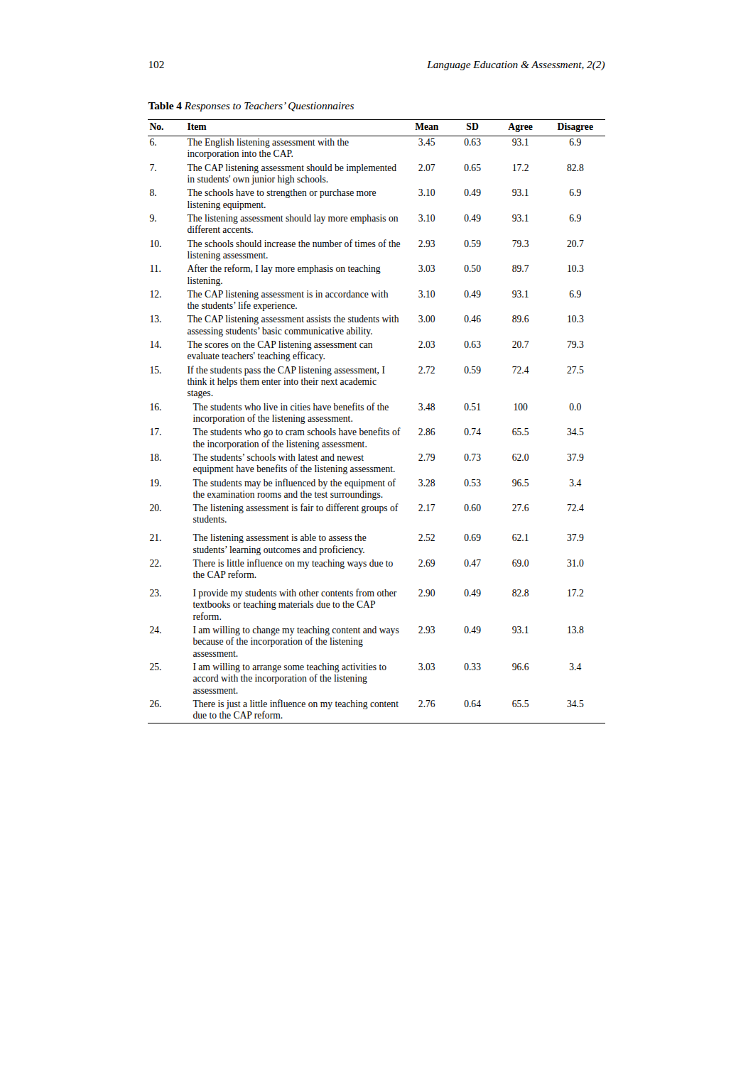102 Language Education & Assessment, 2(2)
Table 4 Responses to Teachers’ Questionnaires
| No. | Item | Mean | SD | Agree | Disagree |
| --- | --- | --- | --- | --- | --- |
| 6. | The English listening assessment with the incorporation into the CAP. | 3.45 | 0.63 | 93.1 | 6.9 |
| 7. | The CAP listening assessment should be implemented in students' own junior high schools. | 2.07 | 0.65 | 17.2 | 82.8 |
| 8. | The schools have to strengthen or purchase more listening equipment. | 3.10 | 0.49 | 93.1 | 6.9 |
| 9. | The listening assessment should lay more emphasis on different accents. | 3.10 | 0.49 | 93.1 | 6.9 |
| 10. | The schools should increase the number of times of the listening assessment. | 2.93 | 0.59 | 79.3 | 20.7 |
| 11. | After the reform, I lay more emphasis on teaching listening. | 3.03 | 0.50 | 89.7 | 10.3 |
| 12. | The CAP listening assessment is in accordance with the students’ life experience. | 3.10 | 0.49 | 93.1 | 6.9 |
| 13. | The CAP listening assessment assists the students with assessing students’ basic communicative ability. | 3.00 | 0.46 | 89.6 | 10.3 |
| 14. | The scores on the CAP listening assessment can evaluate teachers' teaching efficacy. | 2.03 | 0.63 | 20.7 | 79.3 |
| 15. | If the students pass the CAP listening assessment, I think it helps them enter into their next academic stages. | 2.72 | 0.59 | 72.4 | 27.5 |
| 16. | The students who live in cities have benefits of the incorporation of the listening assessment. | 3.48 | 0.51 | 100 | 0.0 |
| 17. | The students who go to cram schools have benefits of the incorporation of the listening assessment. | 2.86 | 0.74 | 65.5 | 34.5 |
| 18. | The students’ schools with latest and newest equipment have benefits of the listening assessment. | 2.79 | 0.73 | 62.0 | 37.9 |
| 19. | The students may be influenced by the equipment of the examination rooms and the test surroundings. | 3.28 | 0.53 | 96.5 | 3.4 |
| 20. | The listening assessment is fair to different groups of students. | 2.17 | 0.60 | 27.6 | 72.4 |
| 21. | The listening assessment is able to assess the students’ learning outcomes and proficiency. | 2.52 | 0.69 | 62.1 | 37.9 |
| 22. | There is little influence on my teaching ways due to the CAP reform. | 2.69 | 0.47 | 69.0 | 31.0 |
| 23. | I provide my students with other contents from other textbooks or teaching materials due to the CAP reform. | 2.90 | 0.49 | 82.8 | 17.2 |
| 24. | I am willing to change my teaching content and ways because of the incorporation of the listening assessment. | 2.93 | 0.49 | 93.1 | 13.8 |
| 25. | I am willing to arrange some teaching activities to accord with the incorporation of the listening assessment. | 3.03 | 0.33 | 96.6 | 3.4 |
| 26. | There is just a little influence on my teaching content due to the CAP reform. | 2.76 | 0.64 | 65.5 | 34.5 |